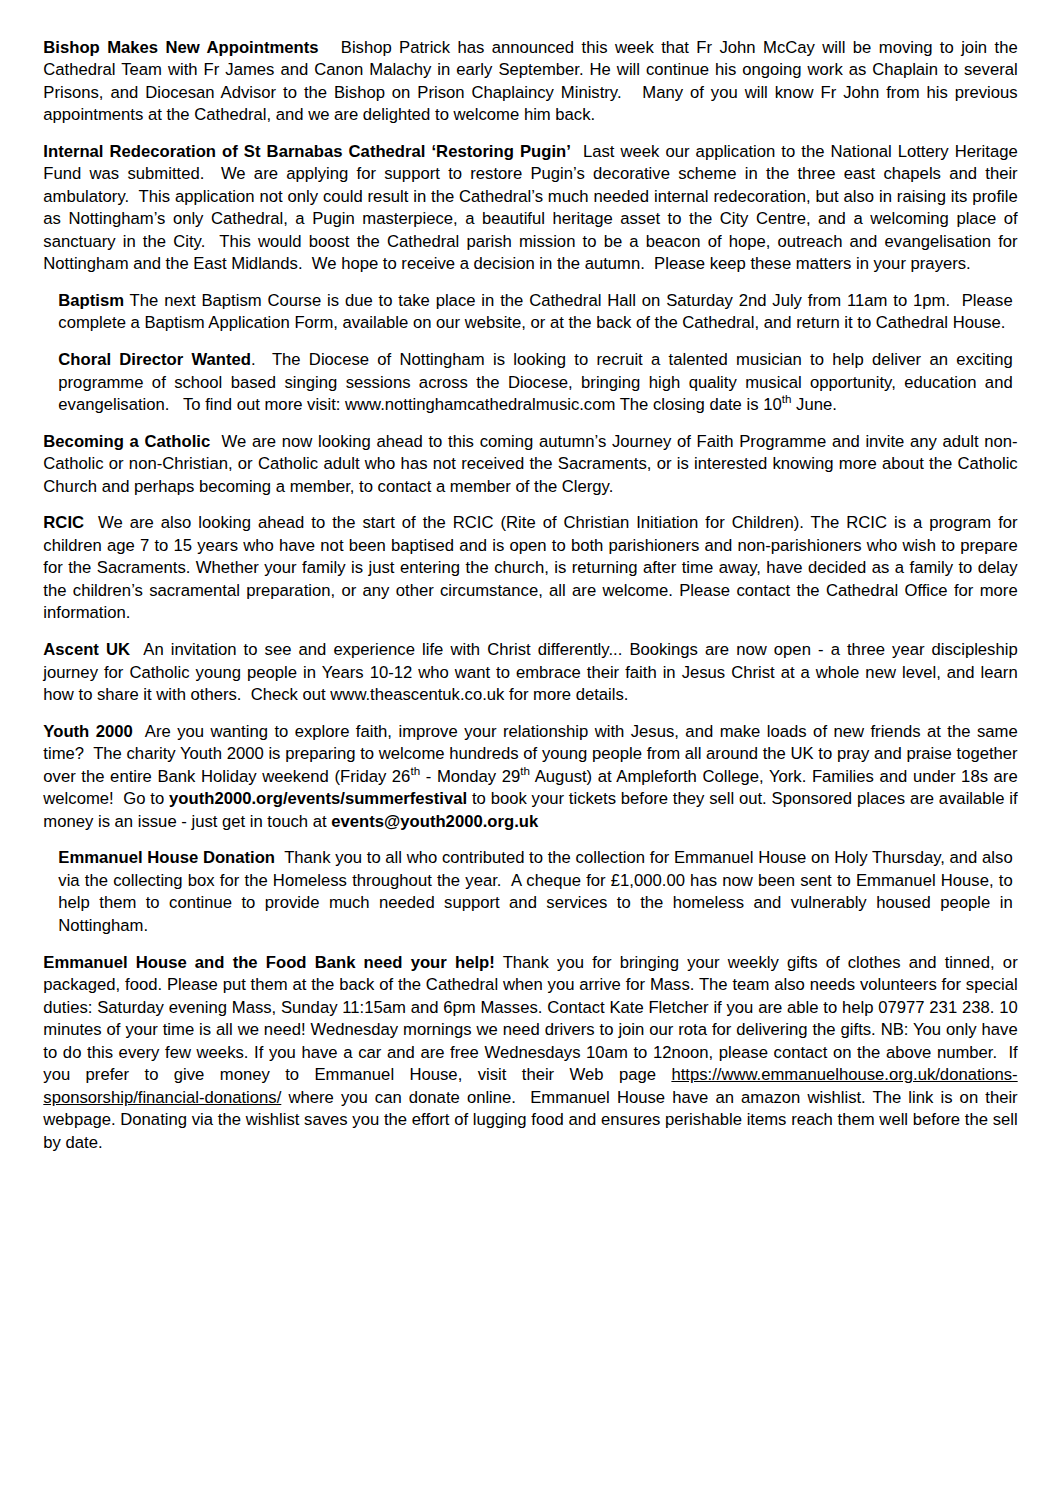Bishop Makes New Appointments Bishop Patrick has announced this week that Fr John McCay will be moving to join the Cathedral Team with Fr James and Canon Malachy in early September. He will continue his ongoing work as Chaplain to several Prisons, and Diocesan Advisor to the Bishop on Prison Chaplaincy Ministry. Many of you will know Fr John from his previous appointments at the Cathedral, and we are delighted to welcome him back.
Internal Redecoration of St Barnabas Cathedral ‘Restoring Pugin’ Last week our application to the National Lottery Heritage Fund was submitted. We are applying for support to restore Pugin’s decorative scheme in the three east chapels and their ambulatory. This application not only could result in the Cathedral’s much needed internal redecoration, but also in raising its profile as Nottingham’s only Cathedral, a Pugin masterpiece, a beautiful heritage asset to the City Centre, and a welcoming place of sanctuary in the City. This would boost the Cathedral parish mission to be a beacon of hope, outreach and evangelisation for Nottingham and the East Midlands. We hope to receive a decision in the autumn. Please keep these matters in your prayers.
Baptism The next Baptism Course is due to take place in the Cathedral Hall on Saturday 2nd July from 11am to 1pm. Please complete a Baptism Application Form, available on our website, or at the back of the Cathedral, and return it to Cathedral House.
Choral Director Wanted. The Diocese of Nottingham is looking to recruit a talented musician to help deliver an exciting programme of school based singing sessions across the Diocese, bringing high quality musical opportunity, education and evangelisation. To find out more visit: www.nottinghamcathedralmusic.com The closing date is 10th June.
Becoming a Catholic We are now looking ahead to this coming autumn’s Journey of Faith Programme and invite any adult non-Catholic or non-Christian, or Catholic adult who has not received the Sacraments, or is interested knowing more about the Catholic Church and perhaps becoming a member, to contact a member of the Clergy.
RCIC We are also looking ahead to the start of the RCIC (Rite of Christian Initiation for Children). The RCIC is a program for children age 7 to 15 years who have not been baptised and is open to both parishioners and non-parishioners who wish to prepare for the Sacraments. Whether your family is just entering the church, is returning after time away, have decided as a family to delay the children’s sacramental preparation, or any other circumstance, all are welcome. Please contact the Cathedral Office for more information.
Ascent UK An invitation to see and experience life with Christ differently... Bookings are now open - a three year discipleship journey for Catholic young people in Years 10-12 who want to embrace their faith in Jesus Christ at a whole new level, and learn how to share it with others. Check out www.theascentuk.co.uk for more details.
Youth 2000 Are you wanting to explore faith, improve your relationship with Jesus, and make loads of new friends at the same time? The charity Youth 2000 is preparing to welcome hundreds of young people from all around the UK to pray and praise together over the entire Bank Holiday weekend (Friday 26th - Monday 29th August) at Ampleforth College, York. Families and under 18s are welcome! Go to youth2000.org/events/summerfestival to book your tickets before they sell out. Sponsored places are available if money is an issue - just get in touch at events@youth2000.org.uk
Emmanuel House Donation Thank you to all who contributed to the collection for Emmanuel House on Holy Thursday, and also via the collecting box for the Homeless throughout the year. A cheque for £1,000.00 has now been sent to Emmanuel House, to help them to continue to provide much needed support and services to the homeless and vulnerably housed people in Nottingham.
Emmanuel House and the Food Bank need your help! Thank you for bringing your weekly gifts of clothes and tinned, or packaged, food. Please put them at the back of the Cathedral when you arrive for Mass. The team also needs volunteers for special duties: Saturday evening Mass, Sunday 11:15am and 6pm Masses. Contact Kate Fletcher if you are able to help 07977 231 238. 10 minutes of your time is all we need! Wednesday mornings we need drivers to join our rota for delivering the gifts. NB: You only have to do this every few weeks. If you have a car and are free Wednesdays 10am to 12noon, please contact on the above number. If you prefer to give money to Emmanuel House, visit their Web page https://www.emmanuelhouse.org.uk/donations-sponsorship/financial-donations/ where you can donate online. Emmanuel House have an amazon wishlist. The link is on their webpage. Donating via the wishlist saves you the effort of lugging food and ensures perishable items reach them well before the sell by date.